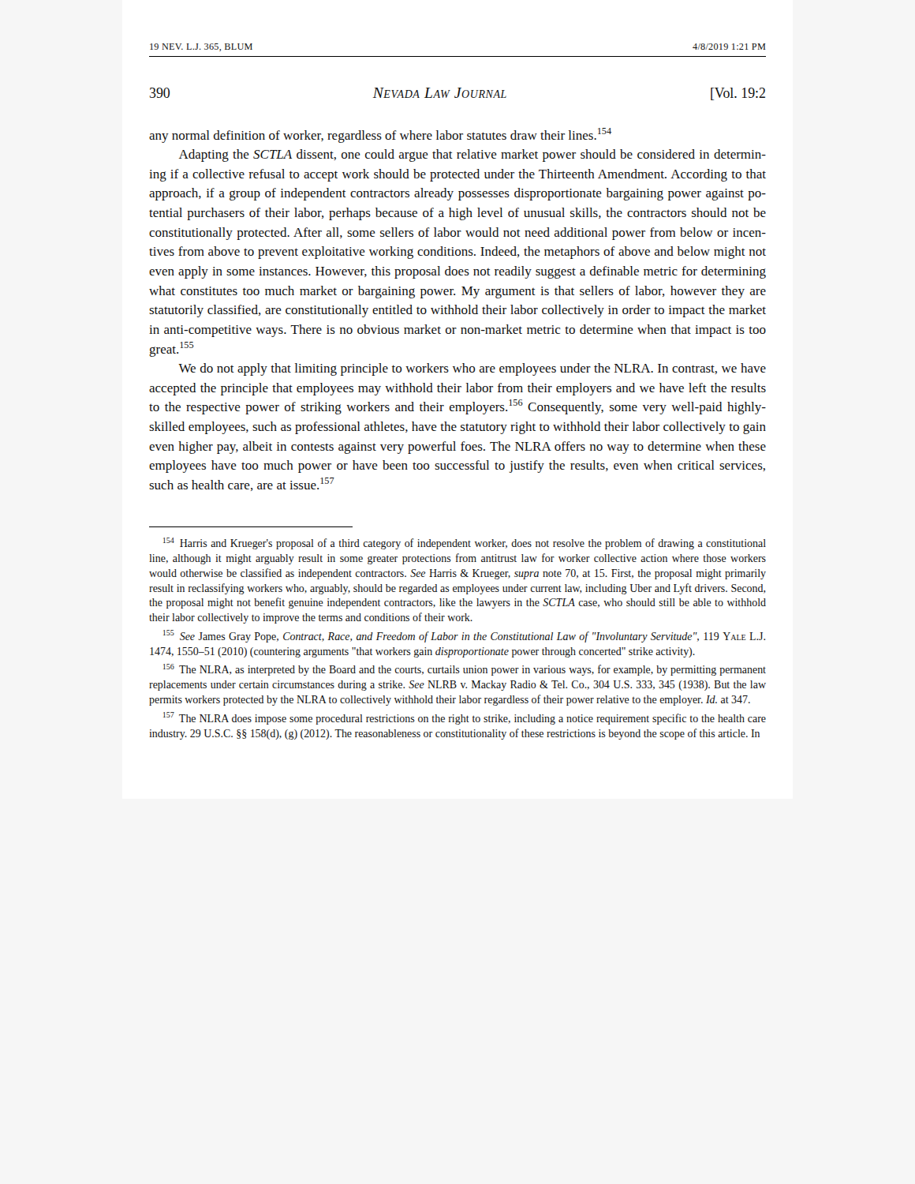19 Nev. L.J. 365, Blum 4/8/2019 1:21 PM
390 Nevada Law Journal [Vol. 19:2
any normal definition of worker, regardless of where labor statutes draw their lines.154
Adapting the SCTLA dissent, one could argue that relative market power should be considered in determining if a collective refusal to accept work should be protected under the Thirteenth Amendment. According to that approach, if a group of independent contractors already possesses disproportionate bargaining power against potential purchasers of their labor, perhaps because of a high level of unusual skills, the contractors should not be constitutionally protected. After all, some sellers of labor would not need additional power from below or incentives from above to prevent exploitative working conditions. Indeed, the metaphors of above and below might not even apply in some instances. However, this proposal does not readily suggest a definable metric for determining what constitutes too much market or bargaining power. My argument is that sellers of labor, however they are statutorily classified, are constitutionally entitled to withhold their labor collectively in order to impact the market in anti-competitive ways. There is no obvious market or non-market metric to determine when that impact is too great.155
We do not apply that limiting principle to workers who are employees under the NLRA. In contrast, we have accepted the principle that employees may withhold their labor from their employers and we have left the results to the respective power of striking workers and their employers.156 Consequently, some very well-paid highly-skilled employees, such as professional athletes, have the statutory right to withhold their labor collectively to gain even higher pay, albeit in contests against very powerful foes. The NLRA offers no way to determine when these employees have too much power or have been too successful to justify the results, even when critical services, such as health care, are at issue.157
154 Harris and Krueger's proposal of a third category of independent worker, does not resolve the problem of drawing a constitutional line, although it might arguably result in some greater protections from antitrust law for worker collective action where those workers would otherwise be classified as independent contractors. See Harris & Krueger, supra note 70, at 15. First, the proposal might primarily result in reclassifying workers who, arguably, should be regarded as employees under current law, including Uber and Lyft drivers. Second, the proposal might not benefit genuine independent contractors, like the lawyers in the SCTLA case, who should still be able to withhold their labor collectively to improve the terms and conditions of their work.
155 See James Gray Pope, Contract, Race, and Freedom of Labor in the Constitutional Law of "Involuntary Servitude", 119 Yale L.J. 1474, 1550–51 (2010) (countering arguments "that workers gain disproportionate power through concerted" strike activity).
156 The NLRA, as interpreted by the Board and the courts, curtails union power in various ways, for example, by permitting permanent replacements under certain circumstances during a strike. See NLRB v. Mackay Radio & Tel. Co., 304 U.S. 333, 345 (1938). But the law permits workers protected by the NLRA to collectively withhold their labor regardless of their power relative to the employer. Id. at 347.
157 The NLRA does impose some procedural restrictions on the right to strike, including a notice requirement specific to the health care industry. 29 U.S.C. §§ 158(d), (g) (2012). The reasonableness or constitutionality of these restrictions is beyond the scope of this article. In